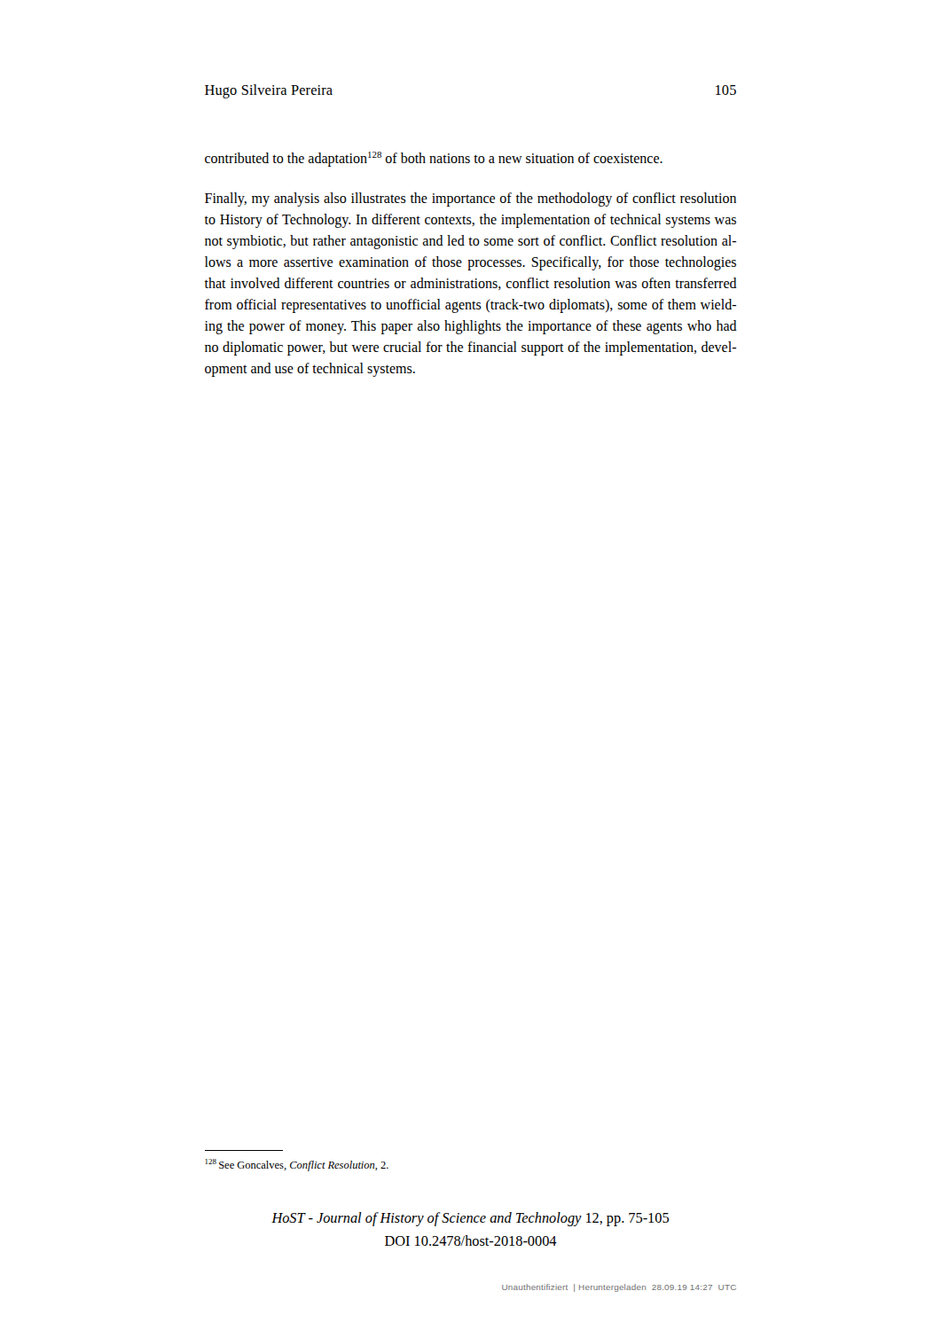Hugo Silveira Pereira 105
contributed to the adaptation128 of both nations to a new situation of coexistence.
Finally, my analysis also illustrates the importance of the methodology of conflict resolution to History of Technology. In different contexts, the implementation of technical systems was not symbiotic, but rather antagonistic and led to some sort of conflict. Conflict resolution allows a more assertive examination of those processes. Specifically, for those technologies that involved different countries or administrations, conflict resolution was often transferred from official representatives to unofficial agents (track-two diplomats), some of them wielding the power of money. This paper also highlights the importance of these agents who had no diplomatic power, but were crucial for the financial support of the implementation, development and use of technical systems.
128 See Goncalves, Conflict Resolution, 2.
HoST - Journal of History of Science and Technology 12, pp. 75-105
DOI 10.2478/host-2018-0004
Unauthentifiziert | Heruntergeladen 28.09.19 14:27 UTC